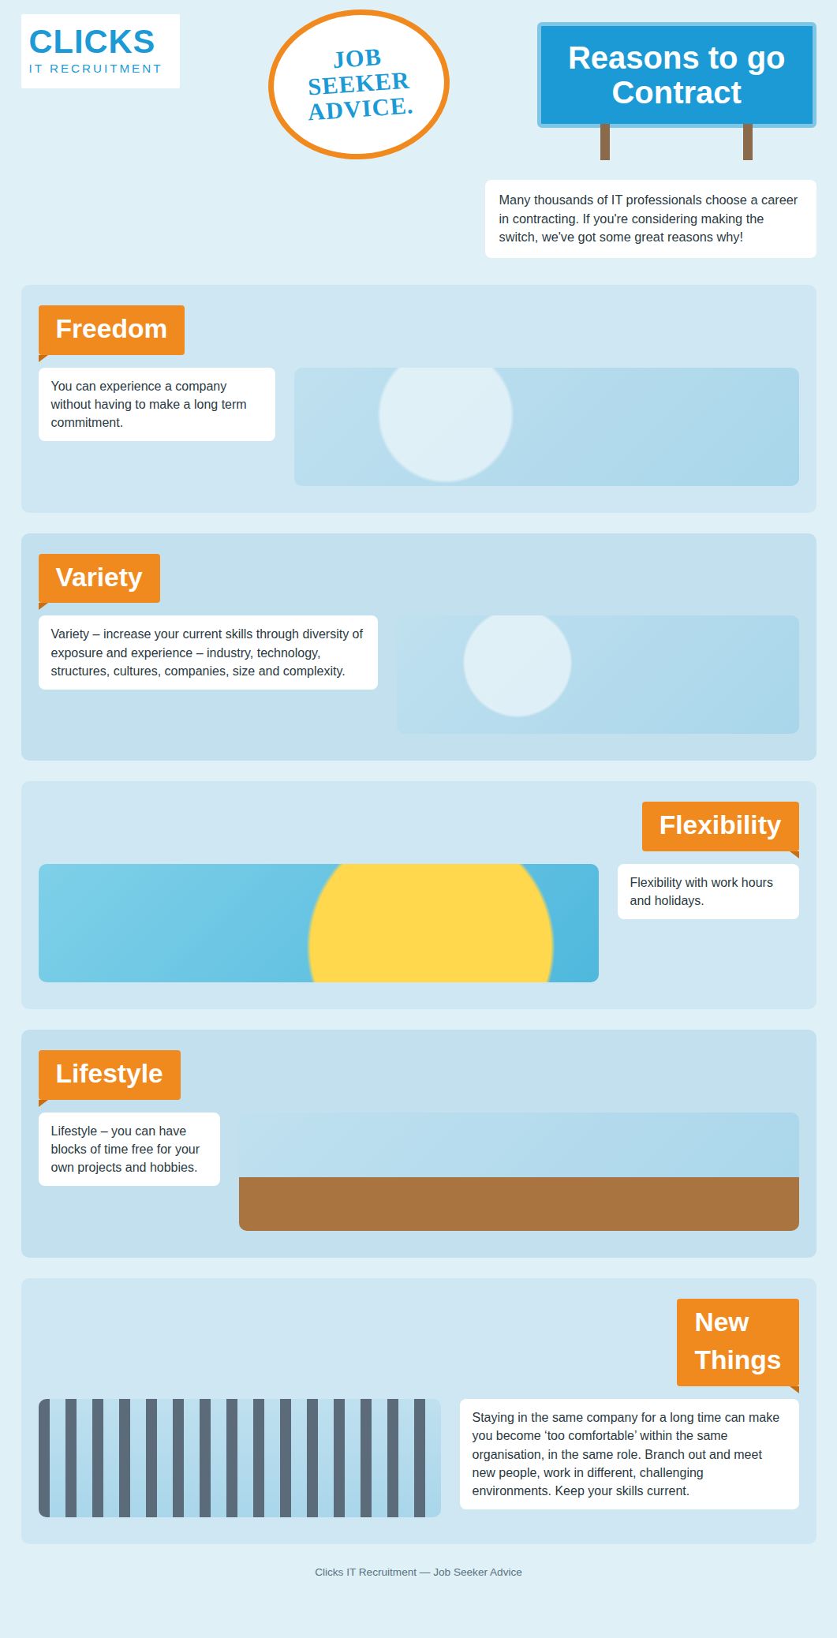CLICKS
IT RECRUITMENT
JOB
SEEKER
ADVICE.
Reasons to go
Contract
Many thousands of IT professionals choose a career in contracting. If you're considering making the switch, we've got some great reasons why!
Freedom
You can experience a company without having to make a long term commitment.
Variety
Variety – increase your current skills through diversity of exposure and experience – industry, technology, structures, cultures, companies, size and complexity.
Flexibility
Flexibility with work hours and holidays.
Lifestyle
Lifestyle – you can have blocks of time free for your own projects and hobbies.
New
Things
Staying in the same company for a long time can make you become ‘too comfortable’ within the same organisation, in the same role. Branch out and meet new people, work in different, challenging environments. Keep your skills current.
Clicks IT Recruitment — Job Seeker Advice